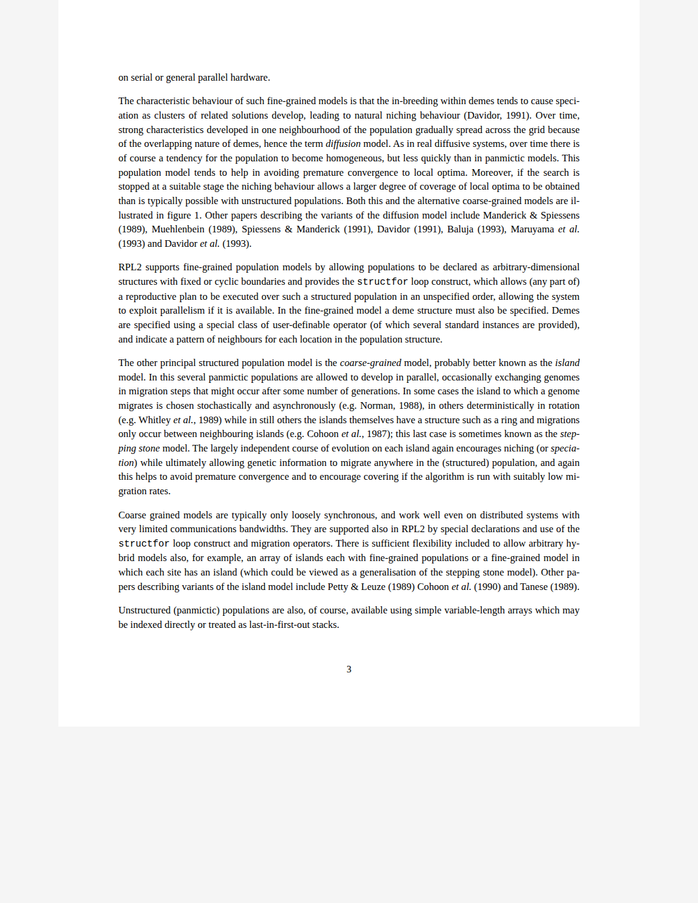on serial or general parallel hardware.
The characteristic behaviour of such fine-grained models is that the in-breeding within demes tends to cause speciation as clusters of related solutions develop, leading to natural niching behaviour (Davidor, 1991). Over time, strong characteristics developed in one neighbourhood of the population gradually spread across the grid because of the overlapping nature of demes, hence the term diffusion model. As in real diffusive systems, over time there is of course a tendency for the population to become homogeneous, but less quickly than in panmictic models. This population model tends to help in avoiding premature convergence to local optima. Moreover, if the search is stopped at a suitable stage the niching behaviour allows a larger degree of coverage of local optima to be obtained than is typically possible with unstructured populations. Both this and the alternative coarse-grained models are illustrated in figure 1. Other papers describing the variants of the diffusion model include Manderick & Spiessens (1989), Muehlenbein (1989), Spiessens & Manderick (1991), Davidor (1991), Baluja (1993), Maruyama et al. (1993) and Davidor et al. (1993).
RPL2 supports fine-grained population models by allowing populations to be declared as arbitrary-dimensional structures with fixed or cyclic boundaries and provides the structfor loop construct, which allows (any part of) a reproductive plan to be executed over such a structured population in an unspecified order, allowing the system to exploit parallelism if it is available. In the fine-grained model a deme structure must also be specified. Demes are specified using a special class of user-definable operator (of which several standard instances are provided), and indicate a pattern of neighbours for each location in the population structure.
The other principal structured population model is the coarse-grained model, probably better known as the island model. In this several panmictic populations are allowed to develop in parallel, occasionally exchanging genomes in migration steps that might occur after some number of generations. In some cases the island to which a genome migrates is chosen stochastically and asynchronously (e.g. Norman, 1988), in others deterministically in rotation (e.g. Whitley et al., 1989) while in still others the islands themselves have a structure such as a ring and migrations only occur between neighbouring islands (e.g. Cohoon et al., 1987); this last case is sometimes known as the stepping stone model. The largely independent course of evolution on each island again encourages niching (or speciation) while ultimately allowing genetic information to migrate anywhere in the (structured) population, and again this helps to avoid premature convergence and to encourage covering if the algorithm is run with suitably low migration rates.
Coarse grained models are typically only loosely synchronous, and work well even on distributed systems with very limited communications bandwidths. They are supported also in RPL2 by special declarations and use of the structfor loop construct and migration operators. There is sufficient flexibility included to allow arbitrary hybrid models also, for example, an array of islands each with fine-grained populations or a fine-grained model in which each site has an island (which could be viewed as a generalisation of the stepping stone model). Other papers describing variants of the island model include Petty & Leuze (1989) Cohoon et al. (1990) and Tanese (1989).
Unstructured (panmictic) populations are also, of course, available using simple variable-length arrays which may be indexed directly or treated as last-in-first-out stacks.
3